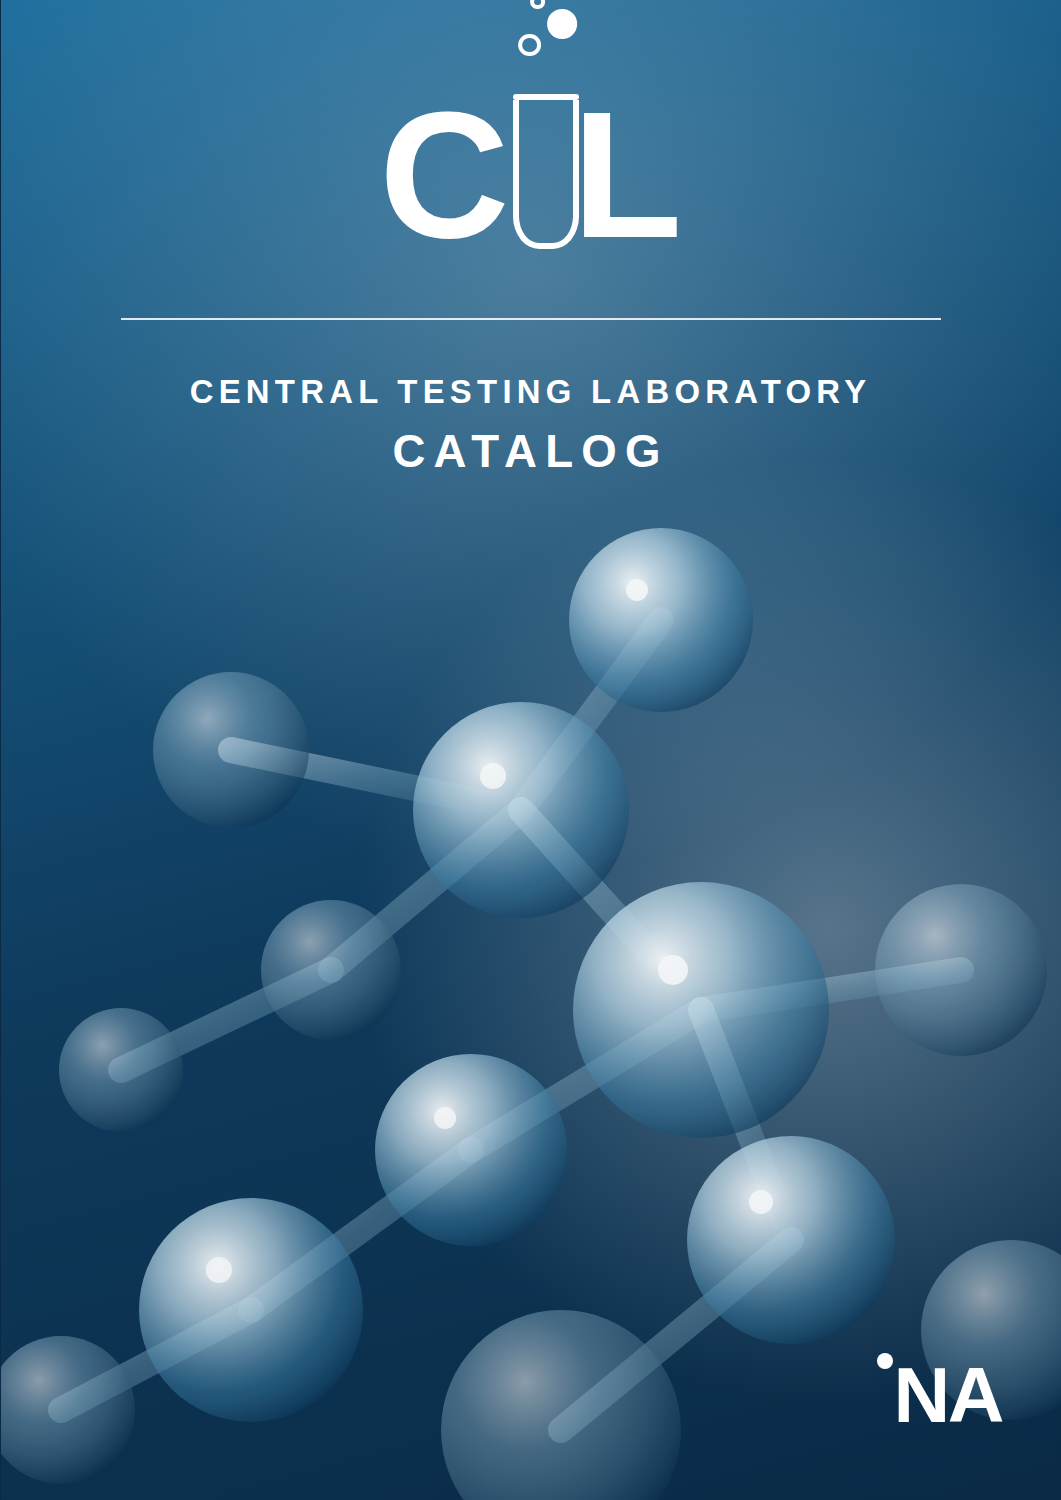C L
Central Testing Laboratory
Catalog
NA